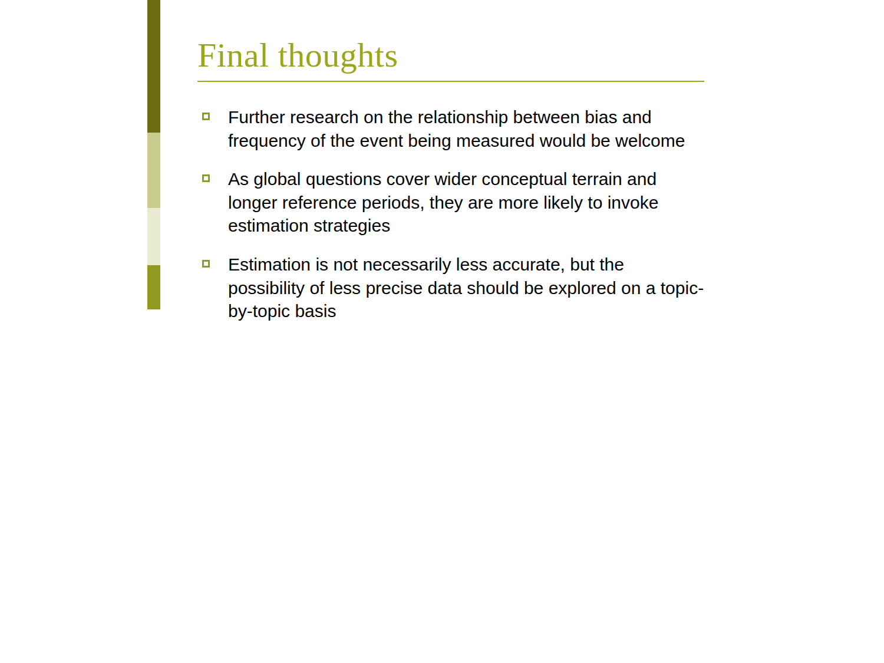Final thoughts
Further research on the relationship between bias and frequency of the event being measured would be welcome
As global questions cover wider conceptual terrain and longer reference periods, they are more likely to invoke estimation strategies
Estimation is not necessarily less accurate, but the possibility of less precise data should be explored on a topic-by-topic basis